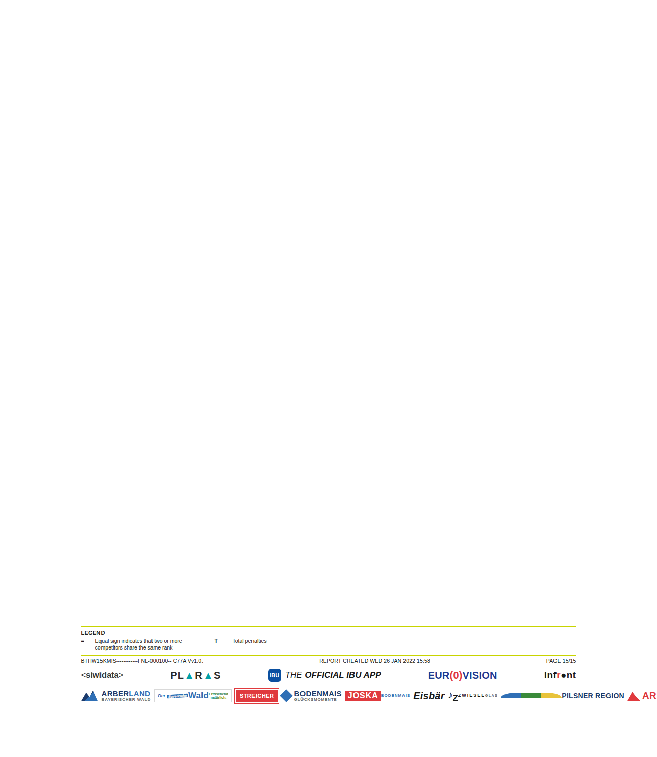LEGEND
| = | Equal sign indicates that two or more competitors share the same rank | T | Total penalties |
BTHW15KMIS------------FNL-000100-- C77A Vv1.0.
REPORT CREATED WED 26 JAN 2022 15:58
PAGE 15/15
<siwidata>
PL▲R▲S
IBU THE OFFICIAL IBU APP
EUR(0) VISION
infr●nt
ARBERLAND
BAYERISCHER WALD
Der Bayerische
Wald
Erfrischend
natürlich.
STREICHER
BODENMAIS
GLÜCKSMOMENTE
JOSKA
BODENMAIS
Eisbär
♪Z
ZWIESEL
GLAS
PILSNER REGION
ARBER